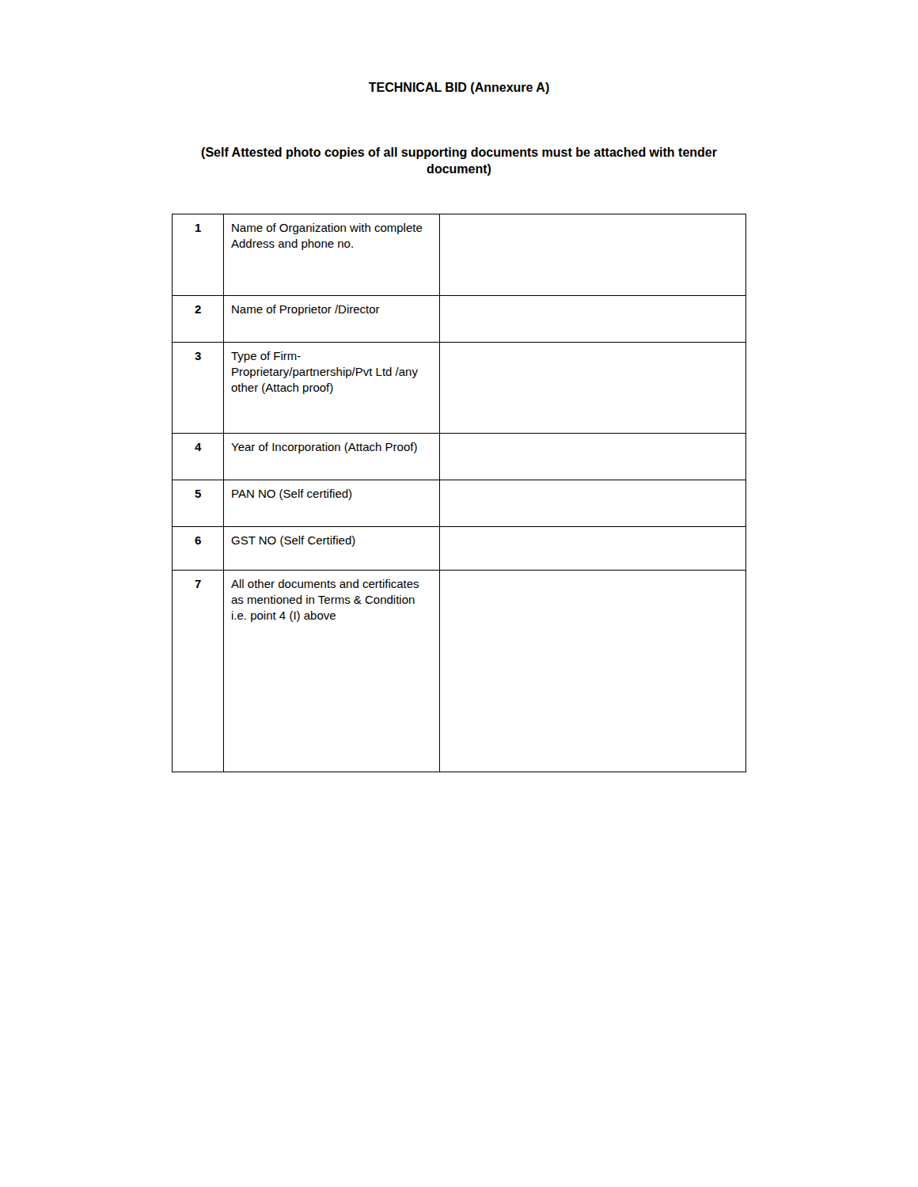TECHNICAL BID (Annexure A)
(Self Attested photo copies of all supporting documents must be attached with tender document)
| 1 | Name of Organization with complete Address and phone no. | |
| 2 | Name of Proprietor /Director | |
| 3 | Type of Firm- Proprietary/partnership/Pvt Ltd /any other (Attach proof) | |
| 4 | Year of Incorporation (Attach Proof) | |
| 5 | PAN NO (Self certified) | |
| 6 | GST NO (Self Certified) | |
| 7 | All other documents and certificates as mentioned in Terms & Condition i.e. point 4 (I) above | |